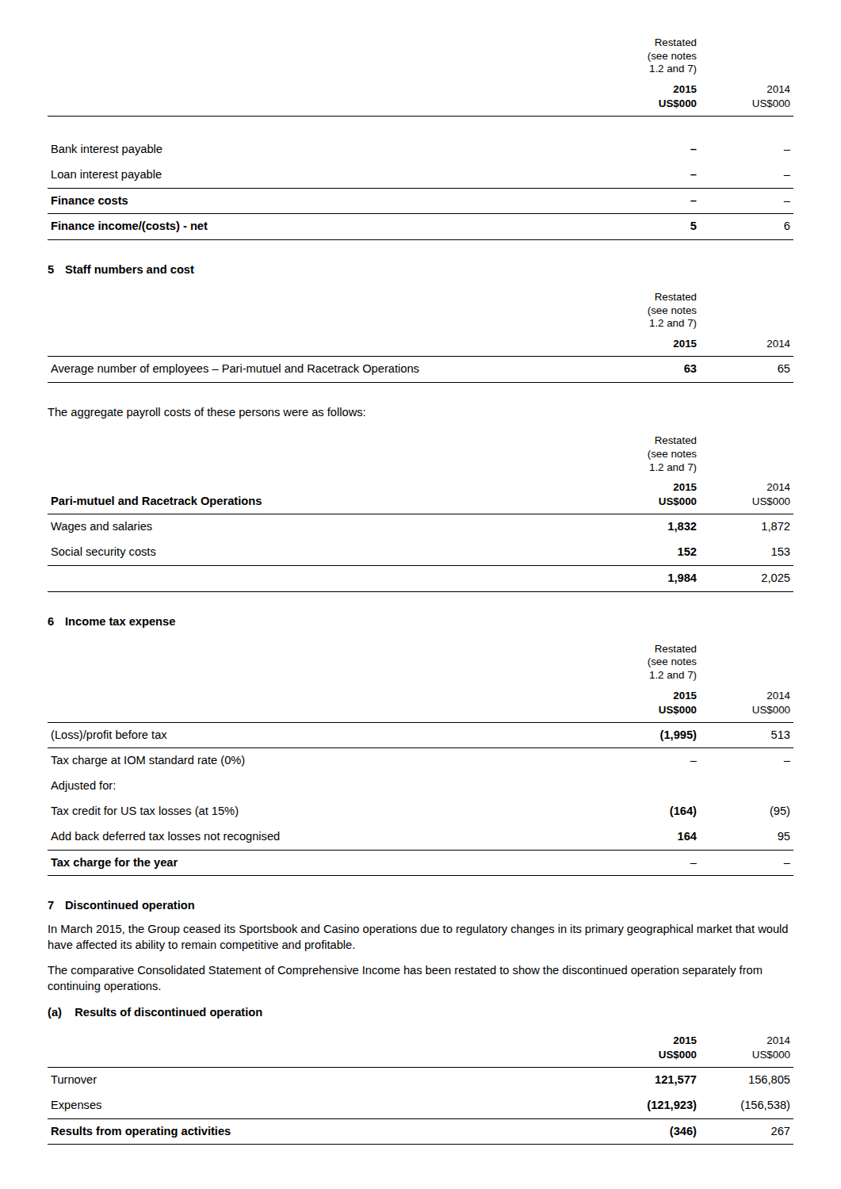| | Restated (see notes 1.2 and 7) | |
| | 2015 US$000 | 2014 US$000 |
| Bank interest payable | – | – |
| Loan interest payable | – | – |
| Finance costs | – | – |
| Finance income/(costs) - net | 5 | 6 |
5 Staff numbers and cost
| | Restated (see notes 1.2 and 7) | |
| | 2015 | 2014 |
| Average number of employees – Pari-mutuel and Racetrack Operations | 63 | 65 |
The aggregate payroll costs of these persons were as follows:
| | Restated (see notes 1.2 and 7) | |
| Pari-mutuel and Racetrack Operations | 2015 US$000 | 2014 US$000 |
| Wages and salaries | 1,832 | 1,872 |
| Social security costs | 152 | 153 |
| | 1,984 | 2,025 |
6 Income tax expense
| | Restated (see notes 1.2 and 7) | |
| | 2015 US$000 | 2014 US$000 |
| (Loss)/profit before tax | (1,995) | 513 |
| Tax charge at IOM standard rate (0%) | – | – |
| Adjusted for: | | |
| Tax credit for US tax losses (at 15%) | (164) | (95) |
| Add back deferred tax losses not recognised | 164 | 95 |
| Tax charge for the year | – | – |
7 Discontinued operation
In March 2015, the Group ceased its Sportsbook and Casino operations due to regulatory changes in its primary geographical market that would have affected its ability to remain competitive and profitable.
The comparative Consolidated Statement of Comprehensive Income has been restated to show the discontinued operation separately from continuing operations.
(a) Results of discontinued operation
| | 2015 US$000 | 2014 US$000 |
| Turnover | 121,577 | 156,805 |
| Expenses | (121,923) | (156,538) |
| Results from operating activities | (346) | 267 |